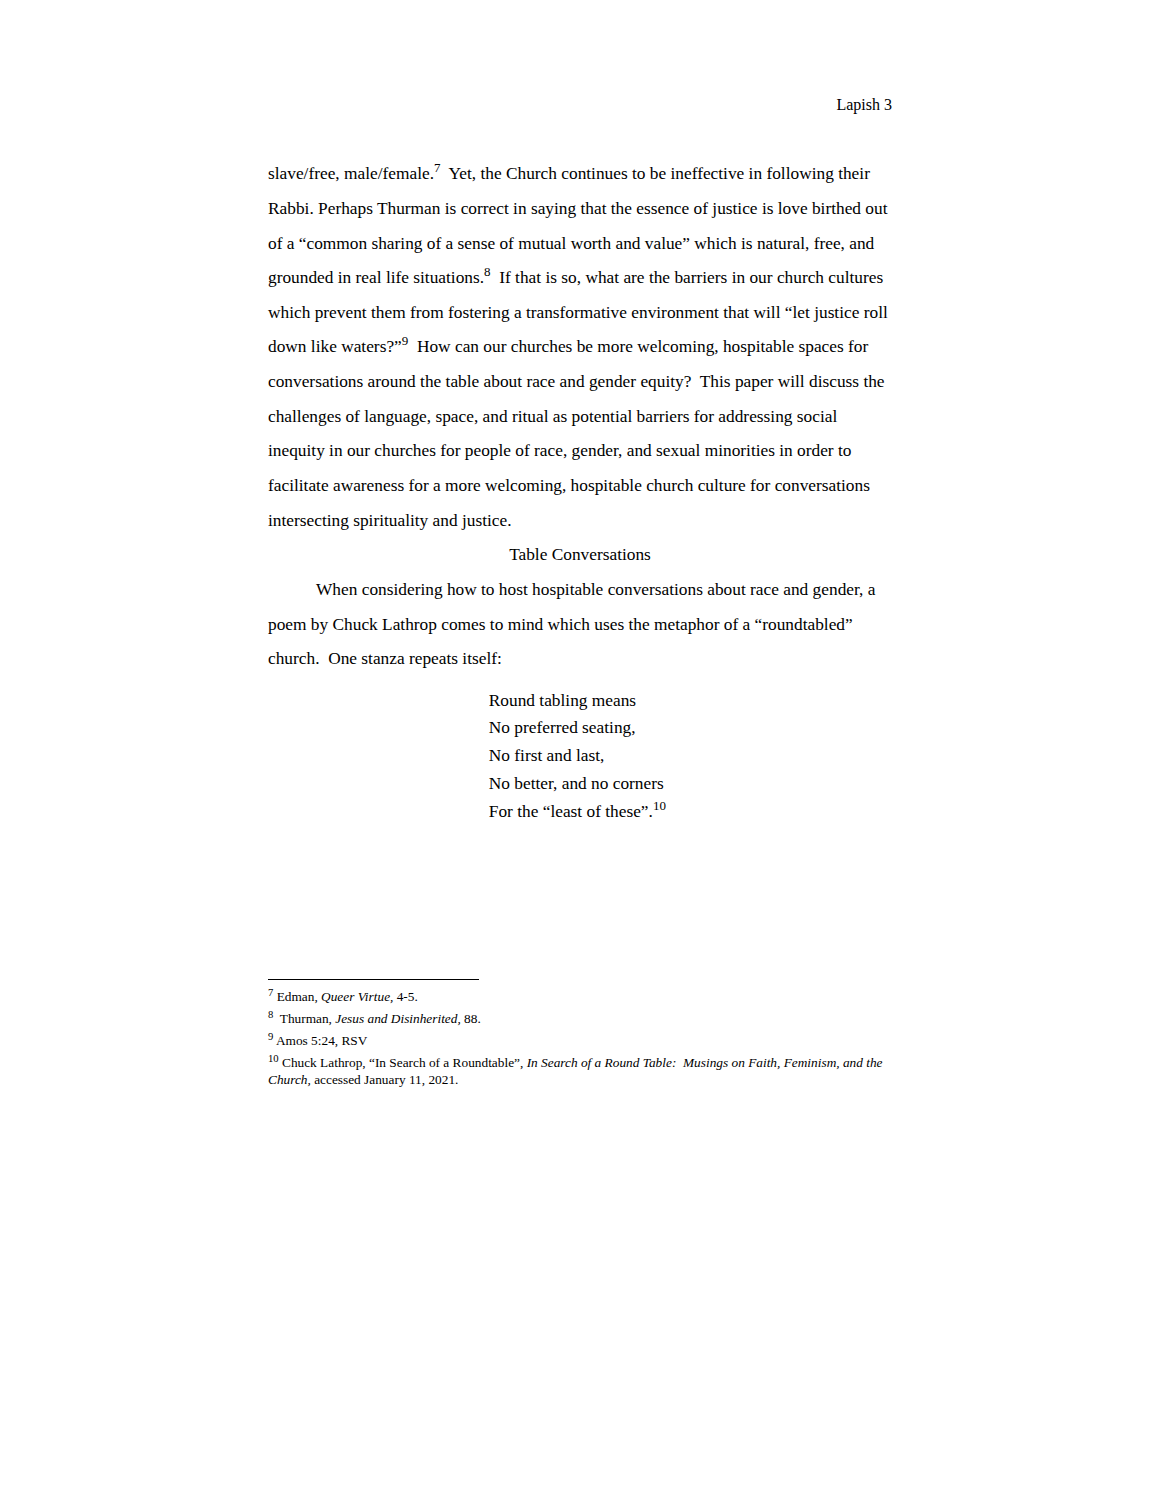Lapish 3
slave/free, male/female.7 Yet, the Church continues to be ineffective in following their Rabbi. Perhaps Thurman is correct in saying that the essence of justice is love birthed out of a “common sharing of a sense of mutual worth and value” which is natural, free, and grounded in real life situations.8 If that is so, what are the barriers in our church cultures which prevent them from fostering a transformative environment that will “let justice roll down like waters?”9 How can our churches be more welcoming, hospitable spaces for conversations around the table about race and gender equity? This paper will discuss the challenges of language, space, and ritual as potential barriers for addressing social inequity in our churches for people of race, gender, and sexual minorities in order to facilitate awareness for a more welcoming, hospitable church culture for conversations intersecting spirituality and justice.
Table Conversations
When considering how to host hospitable conversations about race and gender, a poem by Chuck Lathrop comes to mind which uses the metaphor of a “roundtabled” church. One stanza repeats itself:
Round tabling means
No preferred seating,
No first and last,
No better, and no corners
For the “least of these”.10
7 Edman, Queer Virtue, 4-5.
8 Thurman, Jesus and Disinherited, 88.
9 Amos 5:24, RSV
10 Chuck Lathrop, “In Search of a Roundtable”, In Search of a Round Table: Musings on Faith, Feminism, and the Church, accessed January 11, 2021.